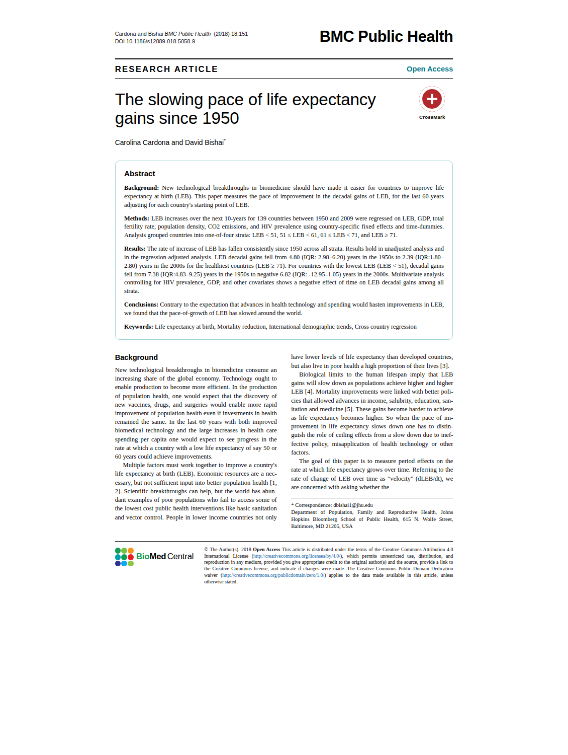Cardona and Bishai BMC Public Health (2018) 18:151 DOI 10.1186/s12889-018-5058-9
BMC Public Health
Research Article
Open Access
CrossMark
The slowing pace of life expectancy gains since 1950
Carolina Cardona and David Bishai*
Abstract
Background: New technological breakthroughs in biomedicine should have made it easier for countries to improve life expectancy at birth (LEB). This paper measures the pace of improvement in the decadal gains of LEB, for the last 60-years adjusting for each country's starting point of LEB.
Methods: LEB increases over the next 10-years for 139 countries between 1950 and 2009 were regressed on LEB, GDP, total fertility rate, population density, CO2 emissions, and HIV prevalence using country-specific fixed effects and time-dummies. Analysis grouped countries into one-of-four strata: LEB < 51, 51 ≤ LEB < 61, 61 ≤ LEB < 71, and LEB ≥ 71.
Results: The rate of increase of LEB has fallen consistently since 1950 across all strata. Results hold in unadjusted analysis and in the regression-adjusted analysis. LEB decadal gains fell from 4.80 (IQR: 2.98–6.20) years in the 1950s to 2.39 (IQR:1.80–2.80) years in the 2000s for the healthiest countries (LEB ≥ 71). For countries with the lowest LEB (LEB < 51), decadal gains fell from 7.38 (IQR:4.83–9.25) years in the 1950s to negative 6.82 (IQR: -12.95–1.05) years in the 2000s. Multivariate analysis controlling for HIV prevalence, GDP, and other covariates shows a negative effect of time on LEB decadal gains among all strata.
Conclusions: Contrary to the expectation that advances in health technology and spending would hasten improvements in LEB, we found that the pace-of-growth of LEB has slowed around the world.
Keywords: Life expectancy at birth, Mortality reduction, International demographic trends, Cross country regression
Background
New technological breakthroughs in biomedicine consume an increasing share of the global economy. Technology ought to enable production to become more efficient. In the production of population health, one would expect that the discovery of new vaccines, drugs, and surgeries would enable more rapid improvement of population health even if investments in health remained the same. In the last 60 years with both improved biomedical technology and the large increases in health care spending per capita one would expect to see progress in the rate at which a country with a low life expectancy of say 50 or 60 years could achieve improvements.
Multiple factors must work together to improve a country's life expectancy at birth (LEB). Economic resources are a necessary, but not sufficient input into better population health [1, 2]. Scientific breakthroughs can help, but the world has abundant examples of poor populations who fail to access some of the lowest cost public health interventions like basic sanitation and vector control. People in lower income countries not only have lower levels of life expectancy than developed countries, but also live in poor health a high proportion of their lives [3].
Biological limits to the human lifespan imply that LEB gains will slow down as populations achieve higher and higher LEB [4]. Mortality improvements were linked with better policies that allowed advances in income, salubrity, education, sanitation and medicine [5]. These gains become harder to achieve as life expectancy becomes higher. So when the pace of improvement in life expectancy slows down one has to distinguish the role of ceiling effects from a slow down due to ineffective policy, misapplication of health technology or other factors.
The goal of this paper is to measure period effects on the rate at which life expectancy grows over time. Referring to the rate of change of LEB over time as "velocity" (dLEB/dt), we are concerned with asking whether the
* Correspondence: dbishai1@jhu.edu
Department of Population, Family and Reproductive Health, Johns Hopkins Bloomberg School of Public Health, 615 N. Wolfe Street, Baltimore, MD 21205, USA
Bio Med Central
© The Author(s). 2018 Open Access This article is distributed under the terms of the Creative Commons Attribution 4.0 International License (http://creativecommons.org/licenses/by/4.0/), which permits unrestricted use, distribution, and reproduction in any medium, provided you give appropriate credit to the original author(s) and the source, provide a link to the Creative Commons license, and indicate if changes were made. The Creative Commons Public Domain Dedication waiver (http://creativecommons.org/publicdomain/zero/1.0/) applies to the data made available in this article, unless otherwise stated.